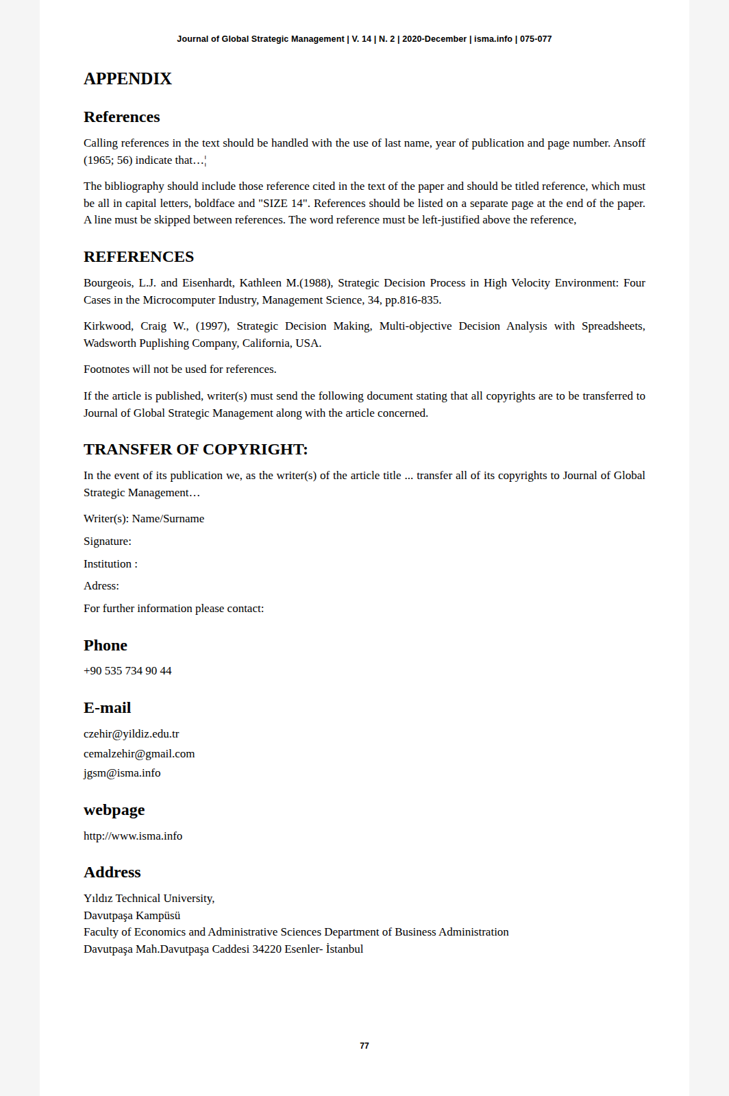Journal of Global Strategic Management | V. 14 | N. 2 | 2020-December | isma.info | 075-077
APPENDIX
References
Calling references in the text should be handled with the use of last name, year of publication and page number. Ansoff (1965; 56) indicate that…¦
The bibliography should include those reference cited in the text of the paper and should be titled reference, which must be all in capital letters, boldface and "SIZE 14". References should be listed on a separate page at the end of the paper. A line must be skipped between references. The word reference must be left-justified above the reference,
REFERENCES
Bourgeois, L.J. and Eisenhardt, Kathleen M.(1988), Strategic Decision Process in High Velocity Environment: Four Cases in the Microcomputer Industry, Management Science, 34, pp.816-835.
Kirkwood, Craig W., (1997), Strategic Decision Making, Multi-objective Decision Analysis with Spreadsheets, Wadsworth Puplishing Company, California, USA.
Footnotes will not be used for references.
If the article is published, writer(s) must send the following document stating that all copyrights are to be transferred to Journal of Global Strategic Management along with the article concerned.
TRANSFER OF COPYRIGHT:
In the event of its publication we, as the writer(s) of the article title ... transfer all of its copyrights to Journal of Global Strategic Management…
Writer(s): Name/Surname
Signature:
Institution :
Adress:
For further information please contact:
Phone
+90 535 734 90 44
E-mail
czehir@yildiz.edu.tr
cemalzehir@gmail.com
jgsm@isma.info
webpage
http://www.isma.info
Address
Yıldız Technical University,
Davutpaşa Kampüsü
Faculty of Economics and Administrative Sciences Department of Business Administration
Davutpaşa Mah.Davutpaşa Caddesi 34220 Esenler- İstanbul
77